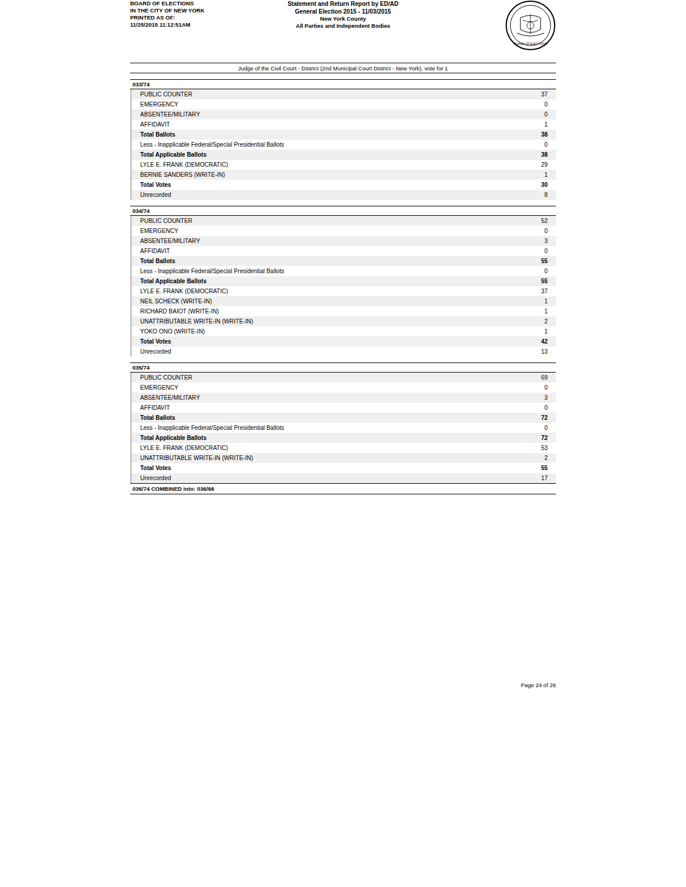BOARD OF ELECTIONS
IN THE CITY OF NEW YORK
PRINTED AS OF:
11/25/2015 11:12:51AM
Statement and Return Report by ED/AD
General Election 2015 - 11/03/2015
New York County
All Parties and Independent Bodies
BOARD OF ELECTIONS
Judge of the Civil Court - District (2nd Municipal Court District - New York), vote for 1
033/74
| PUBLIC COUNTER | 37 |
| EMERGENCY | 0 |
| ABSENTEE/MILITARY | 0 |
| AFFIDAVIT | 1 |
| Total Ballots | 38 |
| Less - Inapplicable Federal/Special Presidential Ballots | 0 |
| Total Applicable Ballots | 38 |
| LYLE E. FRANK (DEMOCRATIC) | 29 |
| BERNIE SANDERS (WRITE-IN) | 1 |
| Total Votes | 30 |
| Unrecorded | 8 |
034/74
| PUBLIC COUNTER | 52 |
| EMERGENCY | 0 |
| ABSENTEE/MILITARY | 3 |
| AFFIDAVIT | 0 |
| Total Ballots | 55 |
| Less - Inapplicable Federal/Special Presidential Ballots | 0 |
| Total Applicable Ballots | 55 |
| LYLE E. FRANK (DEMOCRATIC) | 37 |
| NEIL SCHECK (WRITE-IN) | 1 |
| RICHARD BAIOT (WRITE-IN) | 1 |
| UNATTRIBUTABLE WRITE-IN (WRITE-IN) | 2 |
| YOKO ONO (WRITE-IN) | 1 |
| Total Votes | 42 |
| Unrecorded | 13 |
035/74
| PUBLIC COUNTER | 69 |
| EMERGENCY | 0 |
| ABSENTEE/MILITARY | 3 |
| AFFIDAVIT | 0 |
| Total Ballots | 72 |
| Less - Inapplicable Federal/Special Presidential Ballots | 0 |
| Total Applicable Ballots | 72 |
| LYLE E. FRANK (DEMOCRATIC) | 53 |
| UNATTRIBUTABLE WRITE-IN (WRITE-IN) | 2 |
| Total Votes | 55 |
| Unrecorded | 17 |
036/74 COMBINED into: 036/66
Page 24 of 26